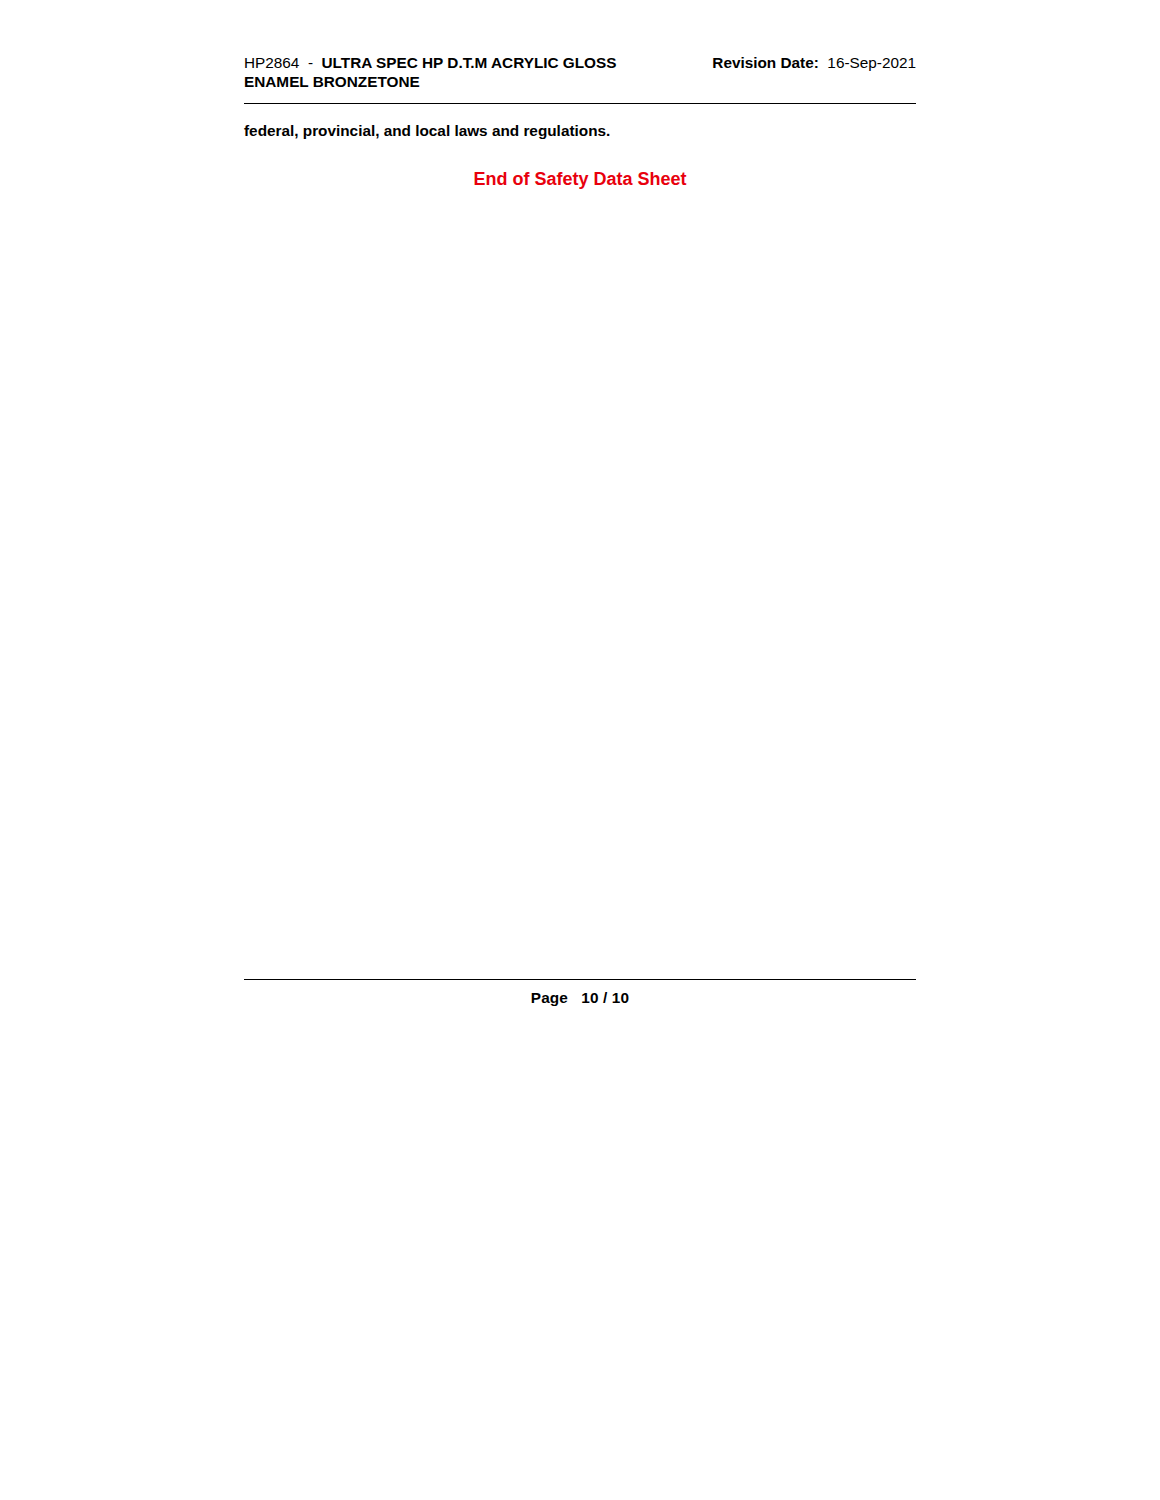HP2864 - ULTRA SPEC HP D.T.M ACRYLIC GLOSS ENAMEL BRONZETONE
Revision Date: 16-Sep-2021
federal, provincial, and local laws and regulations.
End of Safety Data Sheet
Page 10 / 10